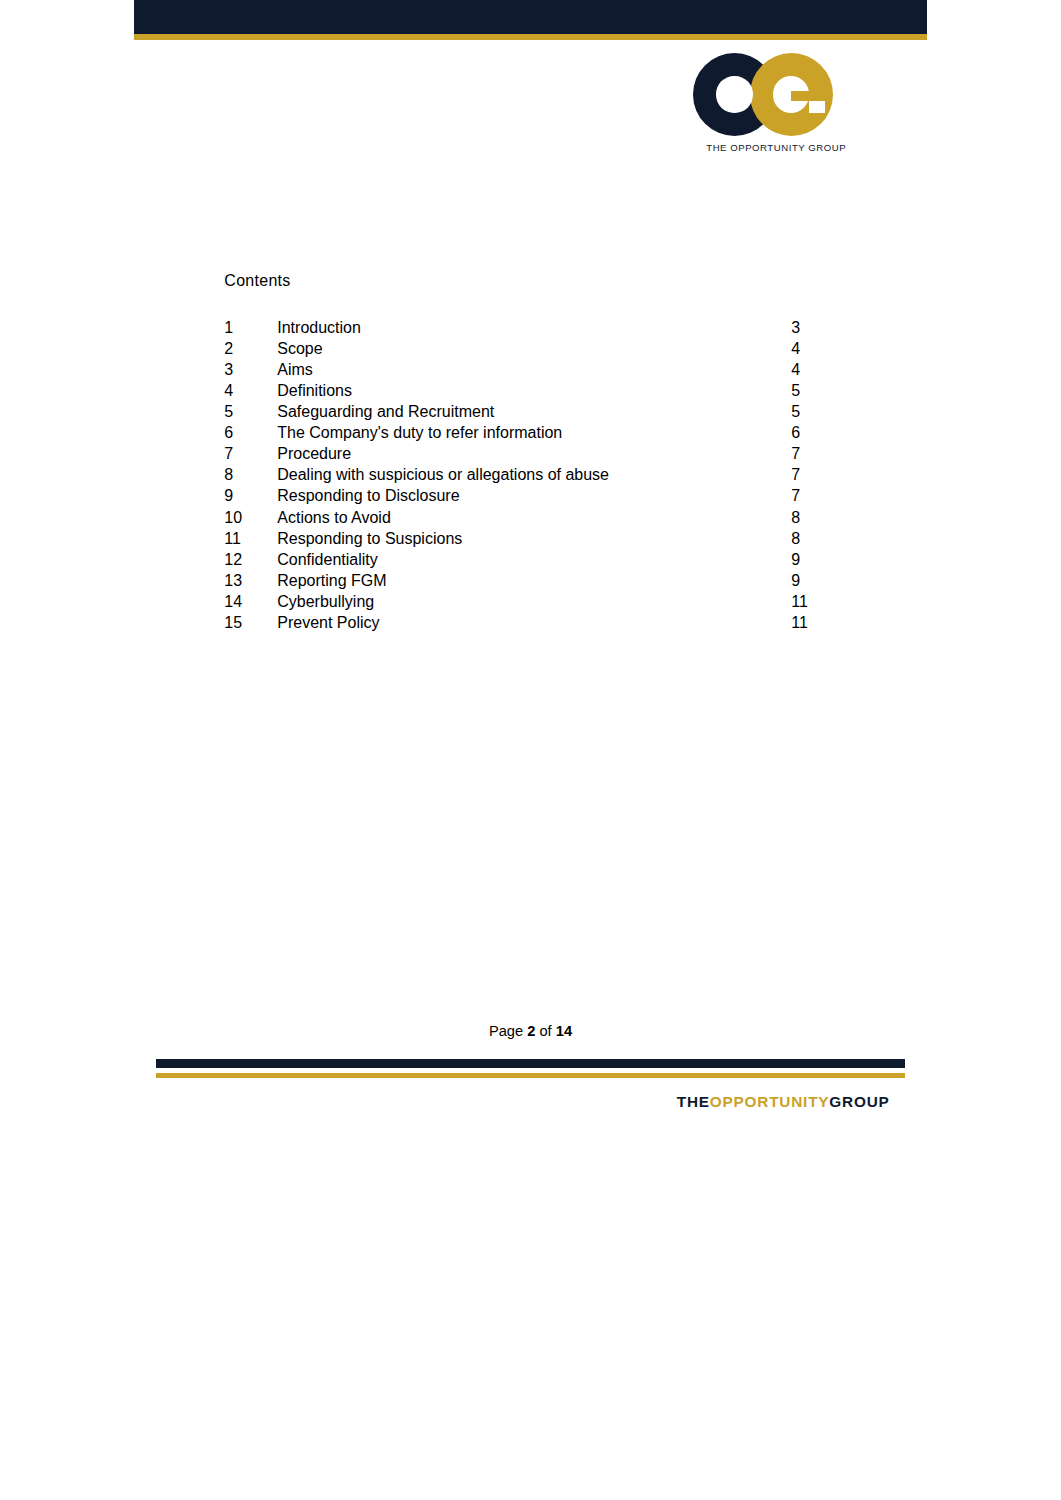THE OPPORTUNITY GROUP
Contents
| 1 | Introduction | 3 |
| 2 | Scope | 4 |
| 3 | Aims | 4 |
| 4 | Definitions | 5 |
| 5 | Safeguarding and Recruitment | 5 |
| 6 | The Company's duty to refer information | 6 |
| 7 | Procedure | 7 |
| 8 | Dealing with suspicious or allegations of abuse | 7 |
| 9 | Responding to Disclosure | 7 |
| 10 | Actions to Avoid | 8 |
| 11 | Responding to Suspicions | 8 |
| 12 | Confidentiality | 9 |
| 13 | Reporting FGM | 9 |
| 14 | Cyberbullying | 11 |
| 15 | Prevent Policy | 11 |
Page 2 of 14
THEOPPORTUNITYGROUP